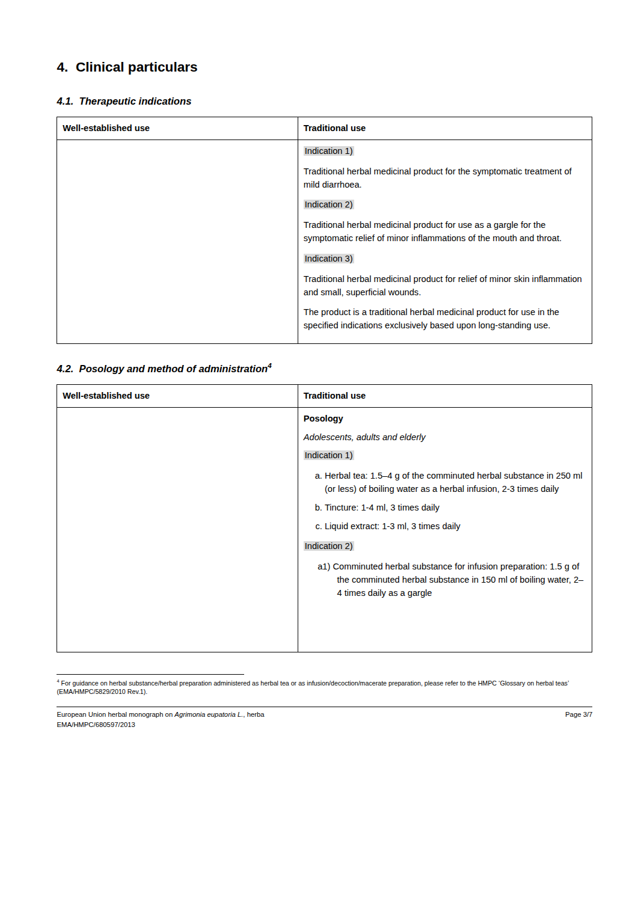4. Clinical particulars
4.1. Therapeutic indications
| Well-established use | Traditional use |
| --- | --- |
| | Indication 1) Traditional herbal medicinal product for the symptomatic treatment of mild diarrhoea. Indication 2) Traditional herbal medicinal product for use as a gargle for the symptomatic relief of minor inflammations of the mouth and throat. Indication 3) Traditional herbal medicinal product for relief of minor skin inflammation and small, superficial wounds. The product is a traditional herbal medicinal product for use in the specified indications exclusively based upon long-standing use. |
4.2. Posology and method of administration4
| Well-established use | Traditional use |
| --- | --- |
| | Posology Adolescents, adults and elderly Indication 1) Herbal tea: 1.5–4 g of the comminuted herbal substance in 250 ml (or less) of boiling water as a herbal infusion, 2-3 times daily Tincture: 1-4 ml, 3 times daily Liquid extract: 1-3 ml, 3 times daily Indication 2) a1) Comminuted herbal substance for infusion preparation: 1.5 g of the comminuted herbal substance in 150 ml of boiling water, 2–4 times daily as a gargle |
4 For guidance on herbal substance/herbal preparation administered as herbal tea or as infusion/decoction/macerate preparation, please refer to the HMPC ‘Glossary on herbal teas’ (EMA/HMPC/5829/2010 Rev.1).
European Union herbal monograph on Agrimonia eupatoria L., herba
EMA/HMPC/680597/2013
Page 3/7